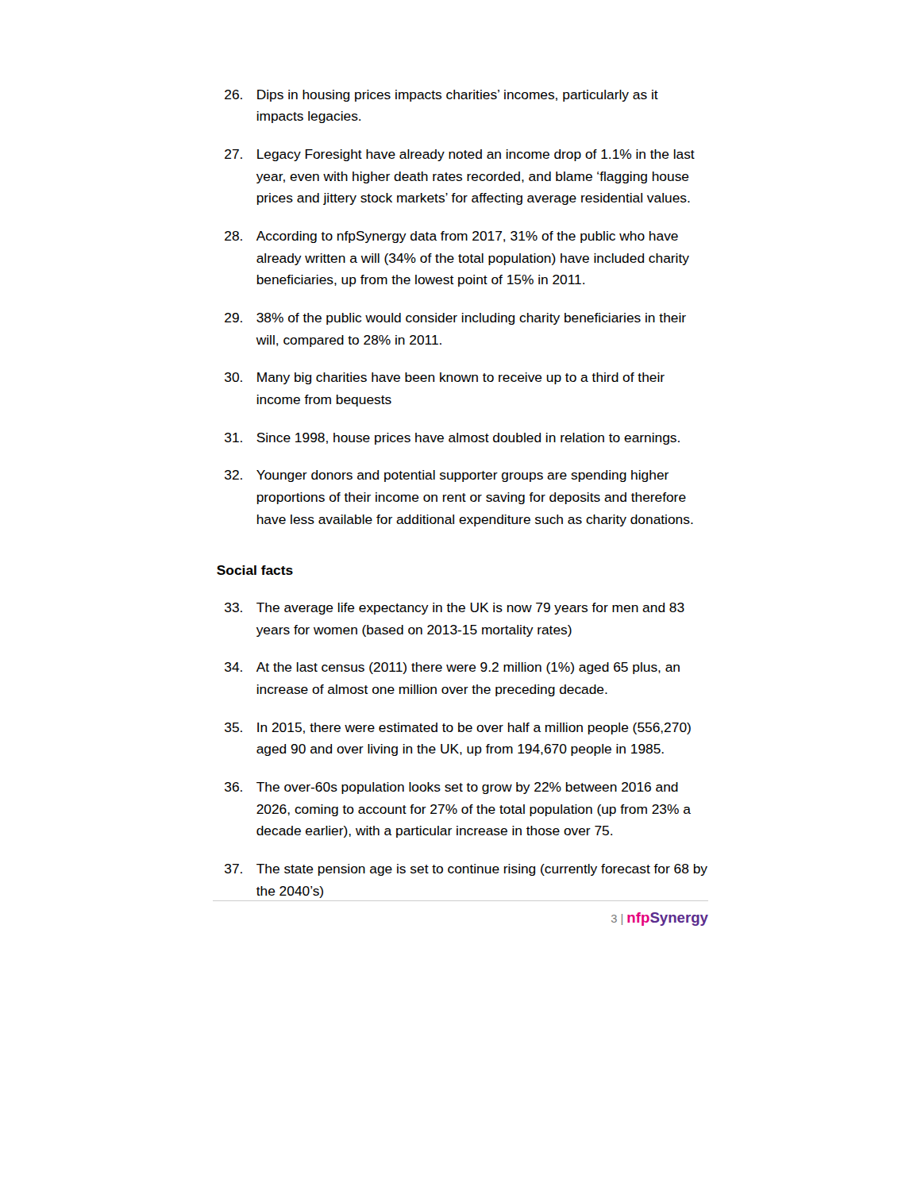Dips in housing prices impacts charities’ incomes, particularly as it impacts legacies.
Legacy Foresight have already noted an income drop of 1.1% in the last year, even with higher death rates recorded, and blame ‘flagging house prices and jittery stock markets’ for affecting average residential values.
According to nfpSynergy data from 2017, 31% of the public who have already written a will (34% of the total population) have included charity beneficiaries, up from the lowest point of 15% in 2011.
38% of the public would consider including charity beneficiaries in their will, compared to 28% in 2011.
Many big charities have been known to receive up to a third of their income from bequests
Since 1998, house prices have almost doubled in relation to earnings.
Younger donors and potential supporter groups are spending higher proportions of their income on rent or saving for deposits and therefore have less available for additional expenditure such as charity donations.
Social facts
The average life expectancy in the UK is now 79 years for men and 83 years for women (based on 2013-15 mortality rates)
At the last census (2011) there were 9.2 million (1%) aged 65 plus, an increase of almost one million over the preceding decade.
In 2015, there were estimated to be over half a million people (556,270) aged 90 and over living in the UK, up from 194,670 people in 1985.
The over-60s population looks set to grow by 22% between 2016 and 2026, coming to account for 27% of the total population (up from 23% a decade earlier), with a particular increase in those over 75.
The state pension age is set to continue rising (currently forecast for 68 by the 2040’s)
3 | nfp Synergy